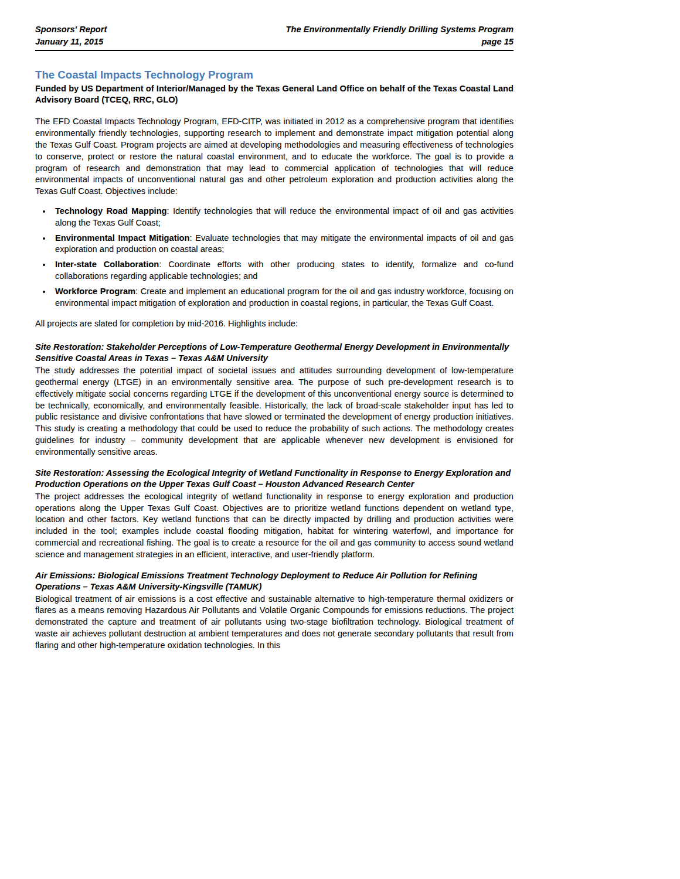Sponsors' Report
January 11, 2015
The Environmentally Friendly Drilling Systems Program
page 15
The Coastal Impacts Technology Program
Funded by US Department of Interior/Managed by the Texas General Land Office on behalf of the Texas Coastal Land Advisory Board (TCEQ, RRC, GLO)
The EFD Coastal Impacts Technology Program, EFD-CITP, was initiated in 2012 as a comprehensive program that identifies environmentally friendly technologies, supporting research to implement and demonstrate impact mitigation potential along the Texas Gulf Coast. Program projects are aimed at developing methodologies and measuring effectiveness of technologies to conserve, protect or restore the natural coastal environment, and to educate the workforce. The goal is to provide a program of research and demonstration that may lead to commercial application of technologies that will reduce environmental impacts of unconventional natural gas and other petroleum exploration and production activities along the Texas Gulf Coast. Objectives include:
Technology Road Mapping: Identify technologies that will reduce the environmental impact of oil and gas activities along the Texas Gulf Coast;
Environmental Impact Mitigation: Evaluate technologies that may mitigate the environmental impacts of oil and gas exploration and production on coastal areas;
Inter-state Collaboration: Coordinate efforts with other producing states to identify, formalize and co-fund collaborations regarding applicable technologies; and
Workforce Program: Create and implement an educational program for the oil and gas industry workforce, focusing on environmental impact mitigation of exploration and production in coastal regions, in particular, the Texas Gulf Coast.
All projects are slated for completion by mid-2016. Highlights include:
Site Restoration: Stakeholder Perceptions of Low-Temperature Geothermal Energy Development in Environmentally Sensitive Coastal Areas in Texas – Texas A&M University
The study addresses the potential impact of societal issues and attitudes surrounding development of low-temperature geothermal energy (LTGE) in an environmentally sensitive area. The purpose of such pre-development research is to effectively mitigate social concerns regarding LTGE if the development of this unconventional energy source is determined to be technically, economically, and environmentally feasible. Historically, the lack of broad-scale stakeholder input has led to public resistance and divisive confrontations that have slowed or terminated the development of energy production initiatives. This study is creating a methodology that could be used to reduce the probability of such actions. The methodology creates guidelines for industry – community development that are applicable whenever new development is envisioned for environmentally sensitive areas.
Site Restoration: Assessing the Ecological Integrity of Wetland Functionality in Response to Energy Exploration and Production Operations on the Upper Texas Gulf Coast – Houston Advanced Research Center
The project addresses the ecological integrity of wetland functionality in response to energy exploration and production operations along the Upper Texas Gulf Coast. Objectives are to prioritize wetland functions dependent on wetland type, location and other factors. Key wetland functions that can be directly impacted by drilling and production activities were included in the tool; examples include coastal flooding mitigation, habitat for wintering waterfowl, and importance for commercial and recreational fishing. The goal is to create a resource for the oil and gas community to access sound wetland science and management strategies in an efficient, interactive, and user-friendly platform.
Air Emissions: Biological Emissions Treatment Technology Deployment to Reduce Air Pollution for Refining Operations – Texas A&M University-Kingsville (TAMUK)
Biological treatment of air emissions is a cost effective and sustainable alternative to high-temperature thermal oxidizers or flares as a means removing Hazardous Air Pollutants and Volatile Organic Compounds for emissions reductions. The project demonstrated the capture and treatment of air pollutants using two-stage biofiltration technology. Biological treatment of waste air achieves pollutant destruction at ambient temperatures and does not generate secondary pollutants that result from flaring and other high-temperature oxidation technologies. In this